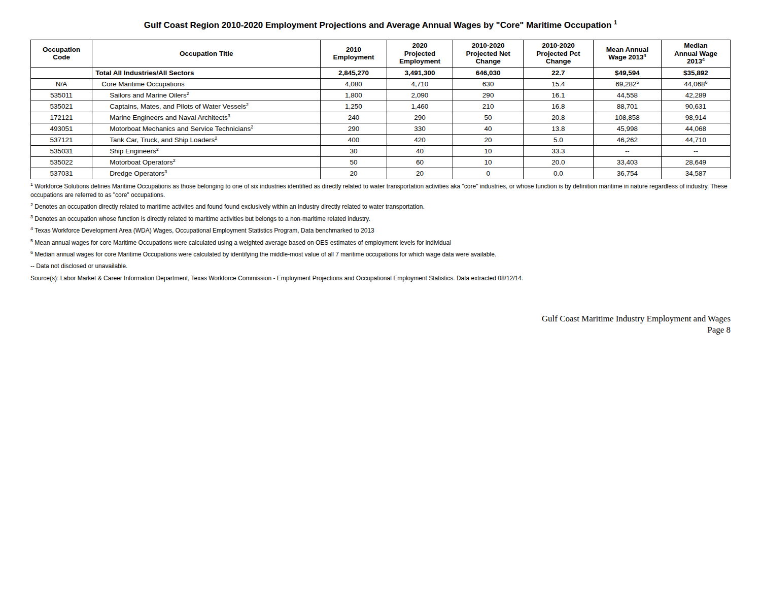Gulf Coast Region 2010-2020 Employment Projections and Average Annual Wages by "Core" Maritime Occupation 1
| Occupation Code | Occupation Title | 2010 Employment | 2020 Projected Employment | 2010-2020 Projected Net Change | 2010-2020 Projected Pct Change | Mean Annual Wage 2013 4 | Median Annual Wage 2013 4 |
| --- | --- | --- | --- | --- | --- | --- | --- |
| | Total All Industries/All Sectors | 2,845,270 | 3,491,300 | 646,030 | 22.7 | $49,594 | $35,892 |
| N/A | Core Maritime Occupations | 4,080 | 4,710 | 630 | 15.4 | 69,282 5 | 44,068 6 |
| 535011 | Sailors and Marine Oilers 2 | 1,800 | 2,090 | 290 | 16.1 | 44,558 | 42,289 |
| 535021 | Captains, Mates, and Pilots of Water Vessels 2 | 1,250 | 1,460 | 210 | 16.8 | 88,701 | 90,631 |
| 172121 | Marine Engineers and Naval Architects 3 | 240 | 290 | 50 | 20.8 | 108,858 | 98,914 |
| 493051 | Motorboat Mechanics and Service Technicians 2 | 290 | 330 | 40 | 13.8 | 45,998 | 44,068 |
| 537121 | Tank Car, Truck, and Ship Loaders 2 | 400 | 420 | 20 | 5.0 | 46,262 | 44,710 |
| 535031 | Ship Engineers 2 | 30 | 40 | 10 | 33.3 | -- | -- |
| 535022 | Motorboat Operators 2 | 50 | 60 | 10 | 20.0 | 33,403 | 28,649 |
| 537031 | Dredge Operators 3 | 20 | 20 | 0 | 0.0 | 36,754 | 34,587 |
1 Workforce Solutions defines Maritime Occupations as those belonging to one of six industries identified as directly related to water transportation activities aka "core" industries, or whose function is by definition maritime in nature regardless of industry. These occupations are referred to as "core" occupations.
2 Denotes an occupation directly related to maritime activites and found found exclusively within an industry directly related to water transportation.
3 Denotes an occupation whose function is directly related to maritime activities but belongs to a non-maritime related industry.
4 Texas Workforce Development Area (WDA) Wages, Occupational Employment Statistics Program, Data benchmarked to 2013
5 Mean annual wages for core Maritime Occupations were calculated using a weighted average based on OES estimates of employment levels for individual
6 Median annual wages for core Maritime Occupations were calculated by identifying the middle-most value of all 7 maritime occupations for which wage data were available.
-- Data not disclosed or unavailable.
Source(s): Labor Market & Career Information Department, Texas Workforce Commission - Employment Projections and Occupational Employment Statistics. Data extracted 08/12/14.
Gulf Coast Maritime Industry Employment and Wages
Page 8